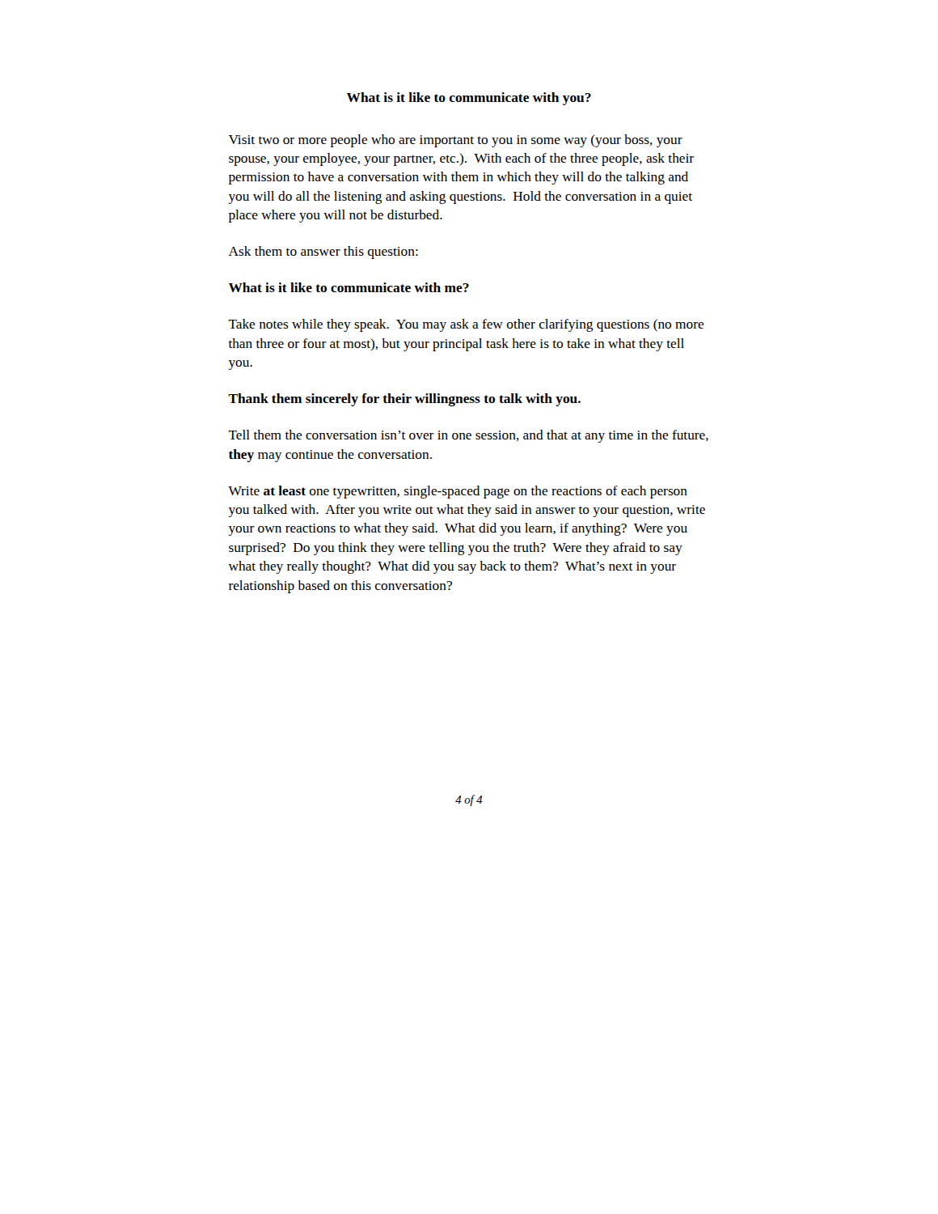What is it like to communicate with you?
Visit two or more people who are important to you in some way (your boss, your spouse, your employee, your partner, etc.). With each of the three people, ask their permission to have a conversation with them in which they will do the talking and you will do all the listening and asking questions. Hold the conversation in a quiet place where you will not be disturbed.
Ask them to answer this question:
What is it like to communicate with me?
Take notes while they speak. You may ask a few other clarifying questions (no more than three or four at most), but your principal task here is to take in what they tell you.
Thank them sincerely for their willingness to talk with you.
Tell them the conversation isn’t over in one session, and that at any time in the future, they may continue the conversation.
Write at least one typewritten, single-spaced page on the reactions of each person you talked with. After you write out what they said in answer to your question, write your own reactions to what they said. What did you learn, if anything? Were you surprised? Do you think they were telling you the truth? Were they afraid to say what they really thought? What did you say back to them? What’s next in your relationship based on this conversation?
4 of 4